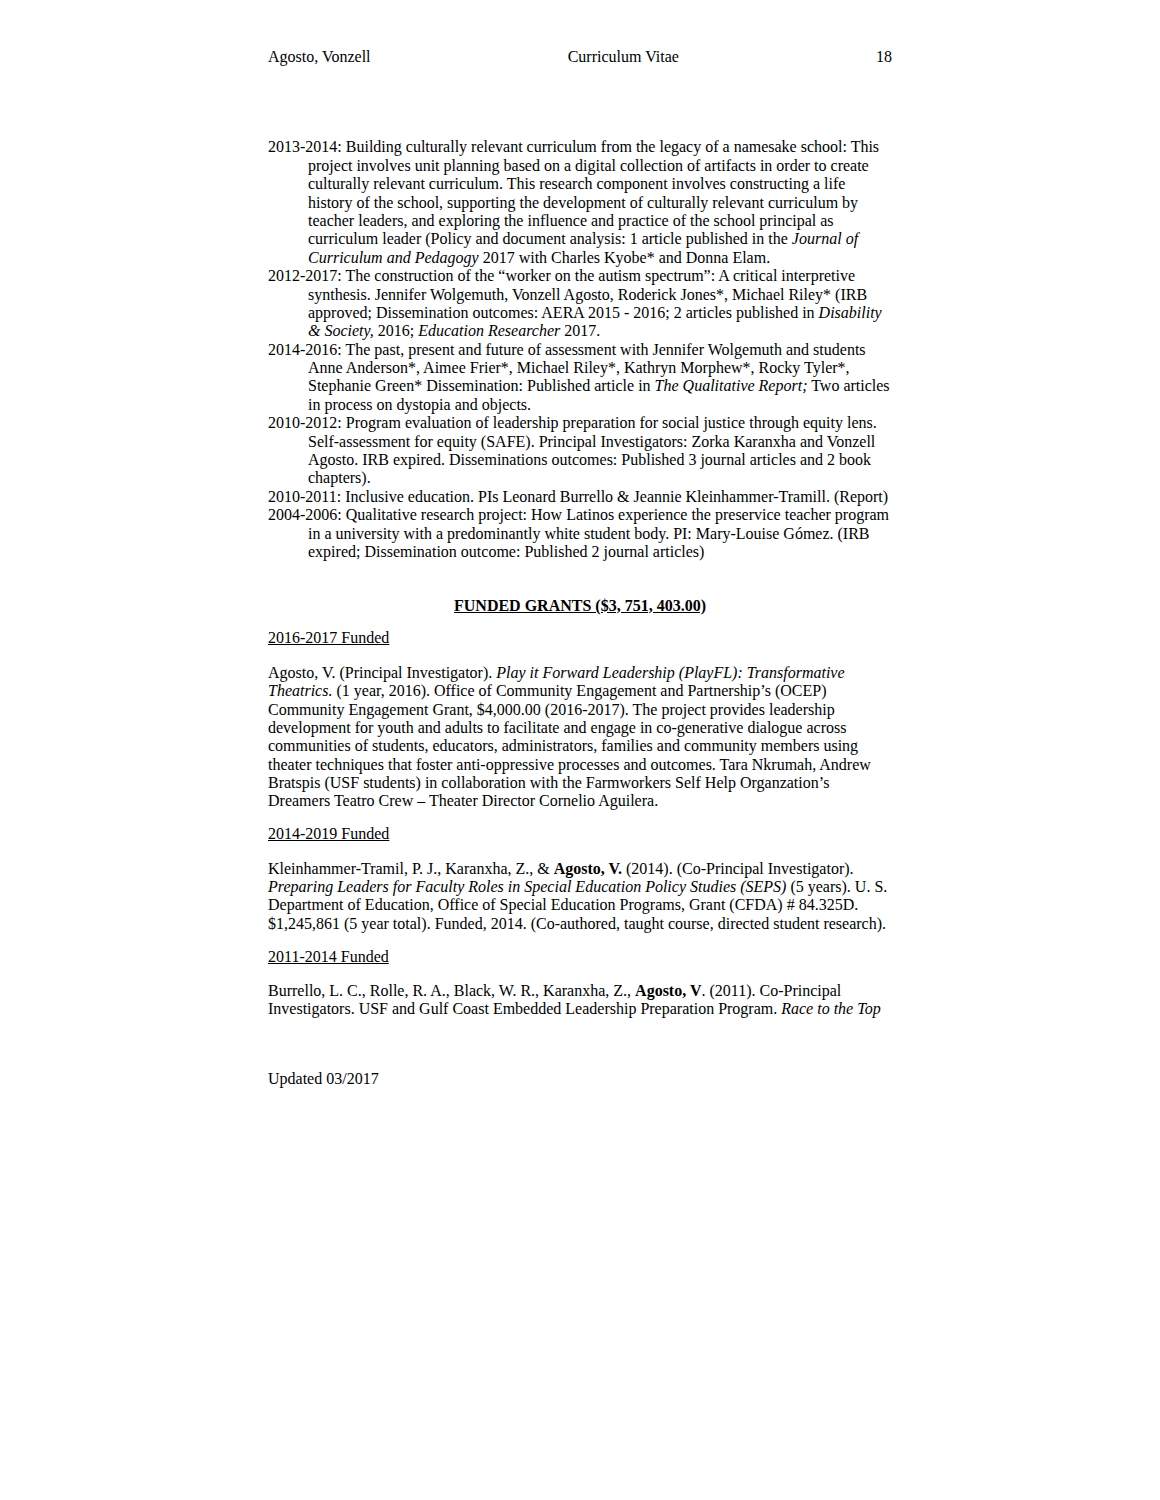Agosto, Vonzell Curriculum Vitae 18
2013-2014: Building culturally relevant curriculum from the legacy of a namesake school: This project involves unit planning based on a digital collection of artifacts in order to create culturally relevant curriculum. This research component involves constructing a life history of the school, supporting the development of culturally relevant curriculum by teacher leaders, and exploring the influence and practice of the school principal as curriculum leader (Policy and document analysis: 1 article published in the Journal of Curriculum and Pedagogy 2017 with Charles Kyobe* and Donna Elam.
2012-2017: The construction of the “worker on the autism spectrum”: A critical interpretive synthesis. Jennifer Wolgemuth, Vonzell Agosto, Roderick Jones*, Michael Riley* (IRB approved; Dissemination outcomes: AERA 2015 - 2016; 2 articles published in Disability & Society, 2016; Education Researcher 2017.
2014-2016: The past, present and future of assessment with Jennifer Wolgemuth and students Anne Anderson*, Aimee Frier*, Michael Riley*, Kathryn Morphew*, Rocky Tyler*, Stephanie Green* Dissemination: Published article in The Qualitative Report; Two articles in process on dystopia and objects.
2010-2012: Program evaluation of leadership preparation for social justice through equity lens. Self-assessment for equity (SAFE). Principal Investigators: Zorka Karanxha and Vonzell Agosto. IRB expired. Disseminations outcomes: Published 3 journal articles and 2 book chapters).
2010-2011: Inclusive education. PIs Leonard Burrello & Jeannie Kleinhammer-Tramill. (Report)
2004-2006: Qualitative research project: How Latinos experience the preservice teacher program in a university with a predominantly white student body. PI: Mary-Louise Gómez. (IRB expired; Dissemination outcome: Published 2 journal articles)
FUNDED GRANTS ($3, 751, 403.00)
2016-2017 Funded
Agosto, V. (Principal Investigator). Play it Forward Leadership (PlayFL): Transformative Theatrics. (1 year, 2016). Office of Community Engagement and Partnership’s (OCEP) Community Engagement Grant, $4,000.00 (2016-2017). The project provides leadership development for youth and adults to facilitate and engage in co-generative dialogue across communities of students, educators, administrators, families and community members using theater techniques that foster anti-oppressive processes and outcomes. Tara Nkrumah, Andrew Bratspis (USF students) in collaboration with the Farmworkers Self Help Organzation’s Dreamers Teatro Crew – Theater Director Cornelio Aguilera.
2014-2019 Funded
Kleinhammer-Tramil, P. J., Karanxha, Z., & Agosto, V. (2014). (Co-Principal Investigator). Preparing Leaders for Faculty Roles in Special Education Policy Studies (SEPS) (5 years). U. S. Department of Education, Office of Special Education Programs, Grant (CFDA) # 84.325D. $1,245,861 (5 year total). Funded, 2014. (Co-authored, taught course, directed student research).
2011-2014 Funded
Burrello, L. C., Rolle, R. A., Black, W. R., Karanxha, Z., Agosto, V. (2011). Co-Principal Investigators. USF and Gulf Coast Embedded Leadership Preparation Program. Race to the Top
Updated 03/2017